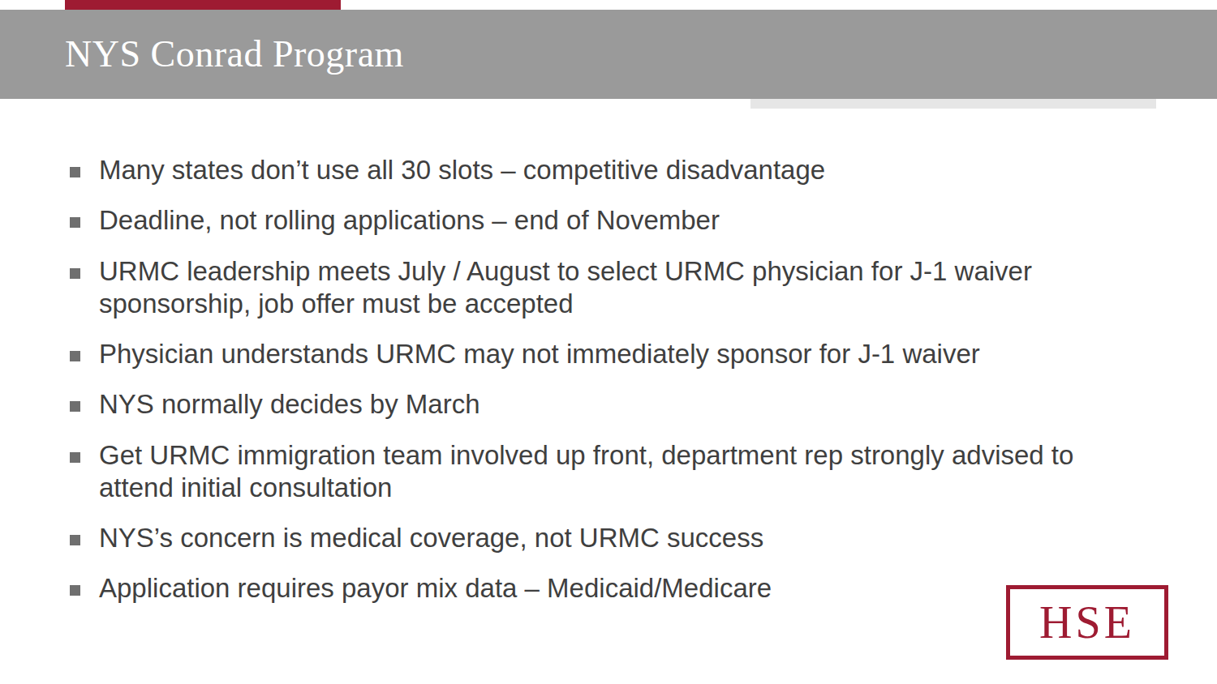NYS Conrad Program
Many states don’t use all 30 slots – competitive disadvantage
Deadline, not rolling applications – end of November
URMC leadership meets July / August to select URMC physician for J-1 waiver sponsorship, job offer must be accepted
Physician understands URMC may not immediately sponsor for J-1 waiver
NYS normally decides by March
Get URMC immigration team involved up front, department rep strongly advised to attend initial consultation
NYS’s concern is medical coverage, not URMC success
Application requires payor mix data – Medicaid/Medicare
HSE